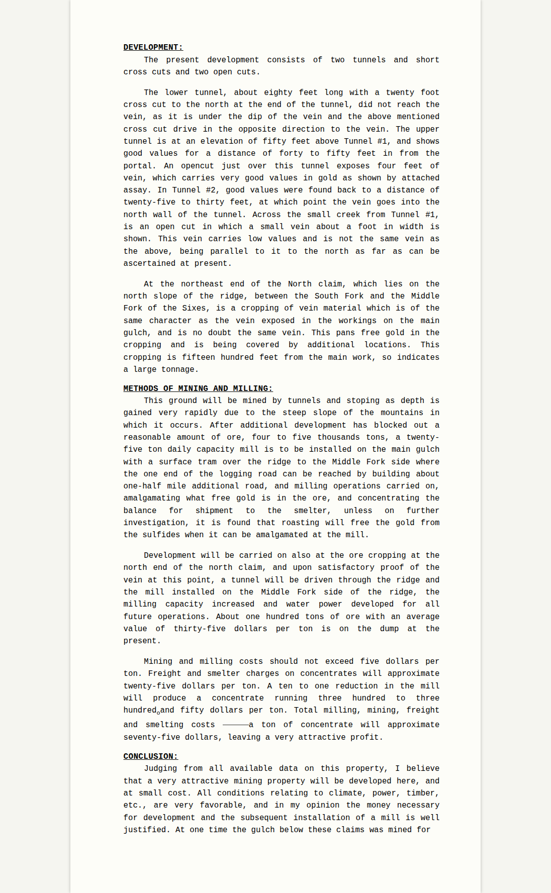DEVELOPMENT:
The present development consists of two tunnels and short cross cuts and two open cuts.
The lower tunnel, about eighty feet long with a twenty foot cross cut to the north at the end of the tunnel, did not reach the vein, as it is under the dip of the vein and the above mentioned cross cut drive in the opposite direction to the vein. The upper tunnel is at an elevation of fifty feet above Tunnel #1, and shows good values for a distance of forty to fifty feet in from the portal. An opencut just over this tunnel exposes four feet of vein, which carries very good values in gold as shown by attached assay. In Tunnel #2, good values were found back to a distance of twenty-five to thirty feet, at which point the vein goes into the north wall of the tunnel. Across the small creek from Tunnel #1, is an open cut in which a small vein about a foot in width is shown. This vein carries low values and is not the same vein as the above, being parallel to it to the north as far as can be ascertained at present.
At the northeast end of the North claim, which lies on the north slope of the ridge, between the South Fork and the Middle Fork of the Sixes, is a cropping of vein material which is of the same character as the vein exposed in the workings on the main gulch, and is no doubt the same vein. This pans free gold in the cropping and is being covered by additional locations. This cropping is fifteen hundred feet from the main work, so indicates a large tonnage.
METHODS OF MINING AND MILLING:
This ground will be mined by tunnels and stoping as depth is gained very rapidly due to the steep slope of the mountains in which it occurs. After additional development has blocked out a reasonable amount of ore, four to five thousands tons, a twenty-five ton daily capacity mill is to be installed on the main gulch with a surface tram over the ridge to the Middle Fork side where the one end of the logging road can be reached by building about one-half mile additional road, and milling operations carried on, amalgamating what free gold is in the ore, and concentrating the balance for shipment to the smelter, unless on further investigation, it is found that roasting will free the gold from the sulfides when it can be amalgamated at the mill.
Development will be carried on also at the ore cropping at the north end of the north claim, and upon satisfactory proof of the vein at this point, a tunnel will be driven through the ridge and the mill installed on the Middle Fork side of the ridge, the milling capacity increased and water power developed for all future operations. About one hundred tons of ore with an average value of thirty-five dollars per ton is on the dump at the present.
Mining and milling costs should not exceed five dollars per ton. Freight and smelter charges on concentrates will approximate twenty-five dollars per ton. A ten to one reduction in the mill will produce a concentrate running three hundred to three hundredoand fifty dollars per ton. Total milling, mining, freight and smelting costs a ton of concentrate will approximate seventy-five dollars, leaving a very attractive profit.
CONCLUSION:
Judging from all available data on this property, I believe that a very attractive mining property will be developed here, and at small cost. All conditions relating to climate, power, timber, etc., are very favorable, and in my opinion the money necessary for development and the subsequent installation of a mill is well justified. At one time the gulch below these claims was mined for